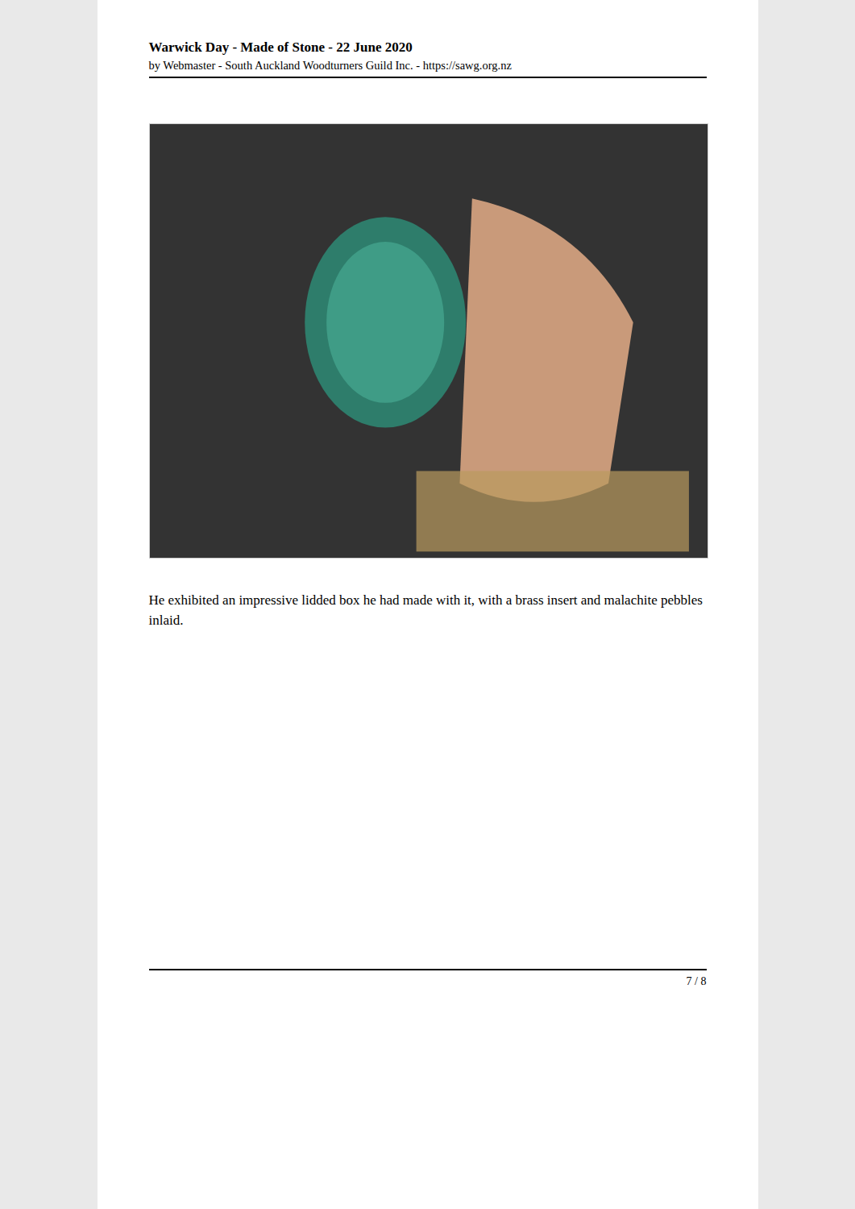Warwick Day - Made of Stone - 22 June 2020
by Webmaster - South Auckland Woodturners Guild Inc. - https://sawg.org.nz
He exhibited an impressive lidded box he had made with it, with a brass insert and malachite pebbles inlaid.
7 / 8